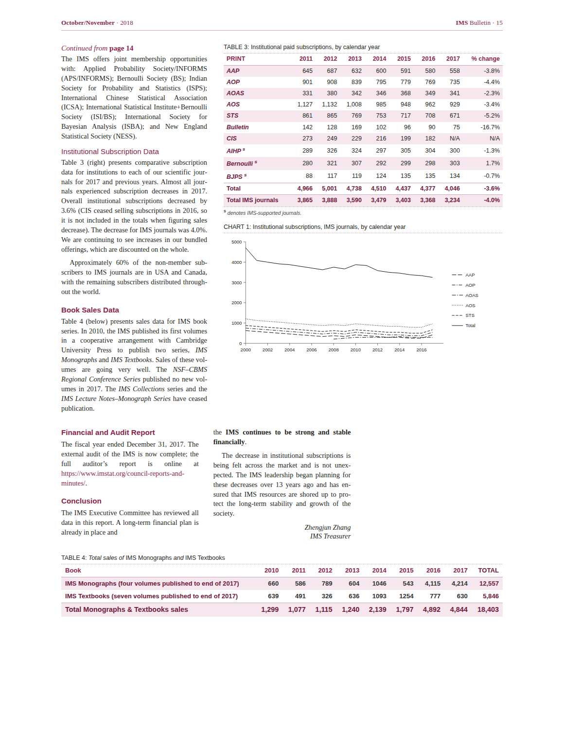October/November · 2018
IMS Bulletin · 15
Continued from page 14
The IMS offers joint membership opportunities with: Applied Probability Society/INFORMS (APS/INFORMS); Bernoulli Society (BS); Indian Society for Probability and Statistics (ISPS); International Chinese Statistical Association (ICSA); International Statistical Institute+Bernoulli Society (ISI/BS); International Society for Bayesian Analysis (ISBA); and New England Statistical Society (NESS).
Institutional Subscription Data
Table 3 (right) presents comparative subscription data for institutions to each of our scientific journals for 2017 and previous years. Almost all journals experienced subscription decreases in 2017. Overall institutional subscriptions decreased by 3.6% (CIS ceased selling subscriptions in 2016, so it is not included in the totals when figuring sales decrease). The decrease for IMS journals was 4.0%. We are continuing to see increases in our bundled offerings, which are discounted on the whole.
Approximately 60% of the non-member subscribers to IMS journals are in USA and Canada, with the remaining subscribers distributed throughout the world.
Book Sales Data
Table 4 (below) presents sales data for IMS book series. In 2010, the IMS published its first volumes in a cooperative arrangement with Cambridge University Press to publish two series, IMS Monographs and IMS Textbooks. Sales of these volumes are going very well. The NSF–CBMS Regional Conference Series published no new volumes in 2017. The IMS Collections series and the IMS Lecture Notes–Monograph Series have ceased publication.
TABLE 3: Institutional paid subscriptions, by calendar year
| PRINT | 2011 | 2012 | 2013 | 2014 | 2015 | 2016 | 2017 | % change |
| --- | --- | --- | --- | --- | --- | --- | --- | --- |
| AAP | 645 | 687 | 632 | 600 | 591 | 580 | 558 | -3.8% |
| AOP | 901 | 908 | 839 | 795 | 779 | 769 | 735 | -4.4% |
| AOAS | 331 | 380 | 342 | 346 | 368 | 349 | 341 | -2.3% |
| AOS | 1,127 | 1,132 | 1,008 | 985 | 948 | 962 | 929 | -3.4% |
| STS | 861 | 865 | 769 | 753 | 717 | 708 | 671 | -5.2% |
| Bulletin | 142 | 128 | 169 | 102 | 96 | 90 | 75 | -16.7% |
| CIS | 273 | 249 | 229 | 216 | 199 | 182 | N/A | N/A |
| AIHP s | 289 | 326 | 324 | 297 | 305 | 304 | 300 | -1.3% |
| Bernoulli s | 280 | 321 | 307 | 292 | 299 | 298 | 303 | 1.7% |
| BJPS s | 88 | 117 | 119 | 124 | 135 | 135 | 134 | -0.7% |
| Total | 4,966 | 5,001 | 4,738 | 4,510 | 4,437 | 4,377 | 4,046 | -3.6% |
| Total IMS journals | 3,865 | 3,888 | 3,590 | 3,479 | 3,403 | 3,368 | 3,234 | -4.0% |
s denotes IMS-supported journals.
CHART 1: Institutional subscriptions, IMS journals, by calendar year
5000 4000 3000 2000 1000 0 2000 2002 2004 2006 2008 2010 2012 2014 2016 AAP AOP AOAS AOS STS Total
Financial and Audit Report
The fiscal year ended December 31, 2017. The external audit of the IMS is now complete; the full auditor’s report is online at https://www.imstat.org/council-reports-and-minutes/.
Conclusion
The IMS Executive Committee has reviewed all data in this report. A long-term financial plan is already in place and
the IMS continues to be strong and stable financially.
The decrease in institutional subscriptions is being felt across the market and is not unexpected. The IMS leadership began planning for these decreases over 13 years ago and has ensured that IMS resources are shored up to protect the long-term stability and growth of the society.
Zhengjun Zhang
IMS Treasurer
TABLE 4: Total sales of IMS Monographs and IMS Textbooks
| Book | 2010 | 2011 | 2012 | 2013 | 2014 | 2015 | 2016 | 2017 | TOTAL |
| --- | --- | --- | --- | --- | --- | --- | --- | --- | --- |
| IMS Monographs (four volumes published to end of 2017) | 660 | 586 | 789 | 604 | 1046 | 543 | 4,115 | 4,214 | 12,557 |
| IMS Textbooks (seven volumes published to end of 2017) | 639 | 491 | 326 | 636 | 1093 | 1254 | 777 | 630 | 5,846 |
| Total Monographs & Textbooks sales | 1,299 | 1,077 | 1,115 | 1,240 | 2,139 | 1,797 | 4,892 | 4,844 | 18,403 |